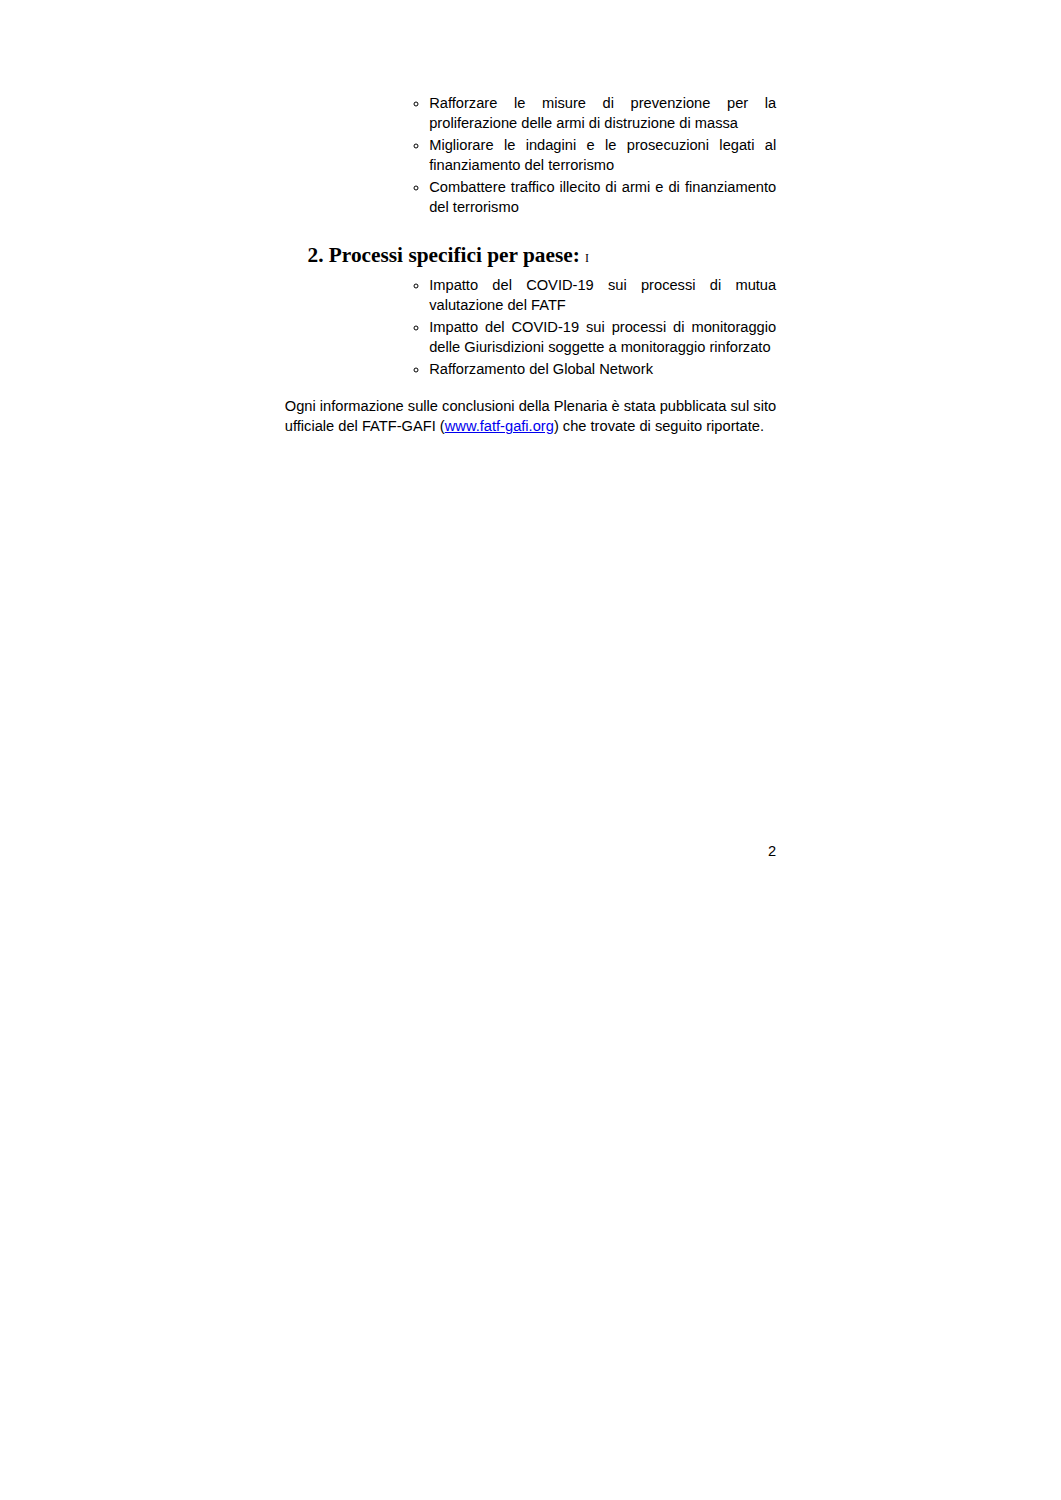Rafforzare le misure di prevenzione per la proliferazione delle armi di distruzione di massa
Migliorare le indagini e le prosecuzioni legati al finanziamento del terrorismo
Combattere traffico illecito di armi e di finanziamento del terrorismo
2. Processi specifici per paese: I
Impatto del COVID-19 sui processi di mutua valutazione del FATF
Impatto del COVID-19 sui processi di monitoraggio delle Giurisdizioni soggette a monitoraggio rinforzato
Rafforzamento del Global Network
Ogni informazione sulle conclusioni della Plenaria è stata pubblicata sul sito ufficiale del FATF-GAFI (www.fatf-gafi.org) che trovate di seguito riportate.
2